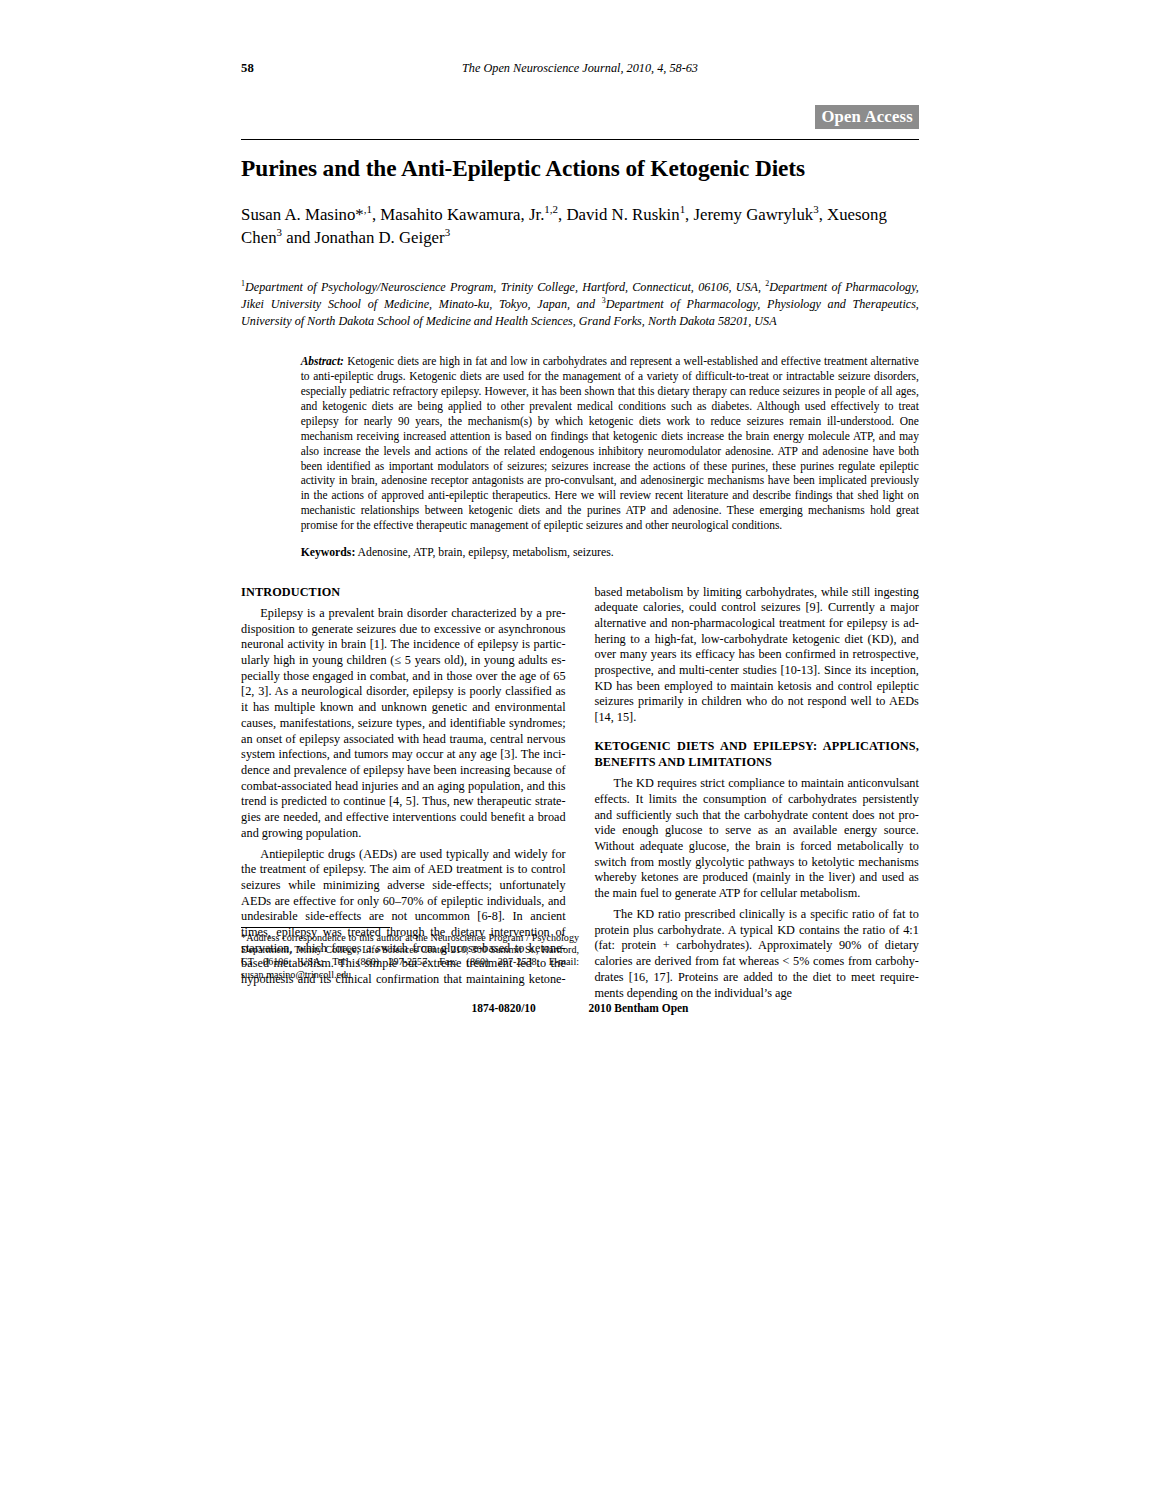58
The Open Neuroscience Journal, 2010, 4, 58-63
Open Access
Purines and the Anti-Epileptic Actions of Ketogenic Diets
Susan A. Masino*,1, Masahito Kawamura, Jr.1,2, David N. Ruskin1, Jeremy Gawryluk3, Xuesong Chen3 and Jonathan D. Geiger3
1Department of Psychology/Neuroscience Program, Trinity College, Hartford, Connecticut, 06106, USA, 2Department of Pharmacology, Jikei University School of Medicine, Minato-ku, Tokyo, Japan, and 3Department of Pharmacology, Physiology and Therapeutics, University of North Dakota School of Medicine and Health Sciences, Grand Forks, North Dakota 58201, USA
Abstract: Ketogenic diets are high in fat and low in carbohydrates and represent a well-established and effective treatment alternative to anti-epileptic drugs. Ketogenic diets are used for the management of a variety of difficult-to-treat or intractable seizure disorders, especially pediatric refractory epilepsy. However, it has been shown that this dietary therapy can reduce seizures in people of all ages, and ketogenic diets are being applied to other prevalent medical conditions such as diabetes. Although used effectively to treat epilepsy for nearly 90 years, the mechanism(s) by which ketogenic diets work to reduce seizures remain ill-understood. One mechanism receiving increased attention is based on findings that ketogenic diets increase the brain energy molecule ATP, and may also increase the levels and actions of the related endogenous inhibitory neuromodulator adenosine. ATP and adenosine have both been identified as important modulators of seizures; seizures increase the actions of these purines, these purines regulate epileptic activity in brain, adenosine receptor antagonists are pro-convulsant, and adenosinergic mechanisms have been implicated previously in the actions of approved anti-epileptic therapeutics. Here we will review recent literature and describe findings that shed light on mechanistic relationships between ketogenic diets and the purines ATP and adenosine. These emerging mechanisms hold great promise for the effective therapeutic management of epileptic seizures and other neurological conditions.
Keywords: Adenosine, ATP, brain, epilepsy, metabolism, seizures.
INTRODUCTION
Epilepsy is a prevalent brain disorder characterized by a predisposition to generate seizures due to excessive or asynchronous neuronal activity in brain [1]. The incidence of epilepsy is particularly high in young children (≤ 5 years old), in young adults especially those engaged in combat, and in those over the age of 65 [2, 3]. As a neurological disorder, epilepsy is poorly classified as it has multiple known and unknown genetic and environmental causes, manifestations, seizure types, and identifiable syndromes; an onset of epilepsy associated with head trauma, central nervous system infections, and tumors may occur at any age [3]. The incidence and prevalence of epilepsy have been increasing because of combat-associated head injuries and an aging population, and this trend is predicted to continue [4, 5]. Thus, new therapeutic strategies are needed, and effective interventions could benefit a broad and growing population.
Antiepileptic drugs (AEDs) are used typically and widely for the treatment of epilepsy. The aim of AED treatment is to control seizures while minimizing adverse side-effects; unfortunately AEDs are effective for only 60–70% of epileptic individuals, and undesirable side-effects are not uncommon [6-8]. In ancient times, epilepsy was treated through the dietary intervention of starvation, which forces a switch from glucose-based to ketone-based metabolism. This simple but extreme treatment led to the hypothesis and its clinical confirmation that maintaining ketone-based metabolism by limiting carbohydrates, while still ingesting adequate calories, could control seizures [9]. Currently a major alternative and non-pharmacological treatment for epilepsy is adhering to a high-fat, low-carbohydrate ketogenic diet (KD), and over many years its efficacy has been confirmed in retrospective, prospective, and multi-center studies [10-13]. Since its inception, KD has been employed to maintain ketosis and control epileptic seizures primarily in children who do not respond well to AEDs [14, 15].
KETOGENIC DIETS AND EPILEPSY: APPLICATIONS, BENEFITS AND LIMITATIONS
The KD requires strict compliance to maintain anticonvulsant effects. It limits the consumption of carbohydrates persistently and sufficiently such that the carbohydrate content does not provide enough glucose to serve as an available energy source. Without adequate glucose, the brain is forced metabolically to switch from mostly glycolytic pathways to ketolytic mechanisms whereby ketones are produced (mainly in the liver) and used as the main fuel to generate ATP for cellular metabolism.
The KD ratio prescribed clinically is a specific ratio of fat to protein plus carbohydrate. A typical KD contains the ratio of 4:1 (fat: protein + carbohydrates). Approximately 90% of dietary calories are derived from fat whereas < 5% comes from carbohydrates [16, 17]. Proteins are added to the diet to meet requirements depending on the individual’s age
*Address correspondence to this author at the Neuroscience Program / Psychology Department, Trinity College, Life Sciences Center 210, 300 Summit St., Hartford, CT 06106, USA; Tel: (860) 297-2557; Fax: (860) 297-2538; E-mail: susan.masino@trincoll.edu
1874-0820/102010 Bentham Open